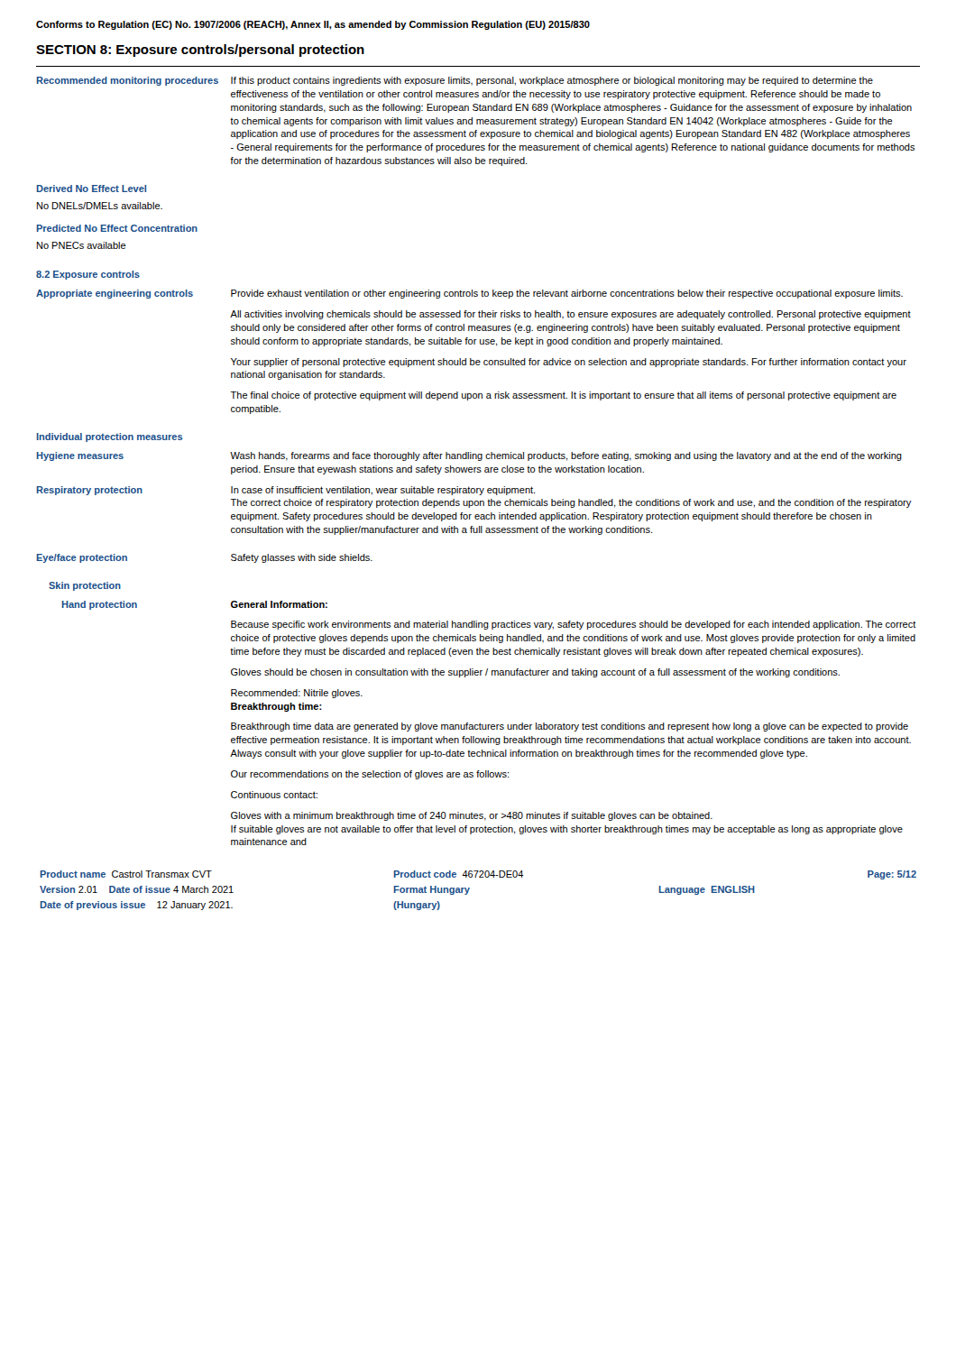Conforms to Regulation (EC) No. 1907/2006 (REACH), Annex II, as amended by Commission Regulation (EU) 2015/830
SECTION 8: Exposure controls/personal protection
| Recommended monitoring procedures | If this product contains ingredients with exposure limits, personal, workplace atmosphere or biological monitoring may be required to determine the effectiveness of the ventilation or other control measures and/or the necessity to use respiratory protective equipment. Reference should be made to monitoring standards, such as the following: European Standard EN 689 (Workplace atmospheres - Guidance for the assessment of exposure by inhalation to chemical agents for comparison with limit values and measurement strategy) European Standard EN 14042 (Workplace atmospheres - Guide for the application and use of procedures for the assessment of exposure to chemical and biological agents) European Standard EN 482 (Workplace atmospheres - General requirements for the performance of procedures for the measurement of chemical agents) Reference to national guidance documents for methods for the determination of hazardous substances will also be required. |
Derived No Effect Level
No DNELs/DMELs available.
Predicted No Effect Concentration
No PNECs available
8.2 Exposure controls
| Appropriate engineering controls | Provide exhaust ventilation or other engineering controls to keep the relevant airborne concentrations below their respective occupational exposure limits. All activities involving chemicals should be assessed for their risks to health, to ensure exposures are adequately controlled. Personal protective equipment should only be considered after other forms of control measures (e.g. engineering controls) have been suitably evaluated. Personal protective equipment should conform to appropriate standards, be suitable for use, be kept in good condition and properly maintained. Your supplier of personal protective equipment should be consulted for advice on selection and appropriate standards. For further information contact your national organisation for standards. The final choice of protective equipment will depend upon a risk assessment. It is important to ensure that all items of personal protective equipment are compatible. |
Individual protection measures
| Hygiene measures | Wash hands, forearms and face thoroughly after handling chemical products, before eating, smoking and using the lavatory and at the end of the working period. Ensure that eyewash stations and safety showers are close to the workstation location. |
| Respiratory protection | In case of insufficient ventilation, wear suitable respiratory equipment. The correct choice of respiratory protection depends upon the chemicals being handled, the conditions of work and use, and the condition of the respiratory equipment. Safety procedures should be developed for each intended application. Respiratory protection equipment should therefore be chosen in consultation with the supplier/manufacturer and with a full assessment of the working conditions. |
| Eye/face protection | Safety glasses with side shields. |
Skin protection
| Hand protection | General Information: Because specific work environments and material handling practices vary, safety procedures should be developed for each intended application. The correct choice of protective gloves depends upon the chemicals being handled, and the conditions of work and use. Most gloves provide protection for only a limited time before they must be discarded and replaced (even the best chemically resistant gloves will break down after repeated chemical exposures). Gloves should be chosen in consultation with the supplier / manufacturer and taking account of a full assessment of the working conditions. Recommended: Nitrile gloves. Breakthrough time: Breakthrough time data are generated by glove manufacturers under laboratory test conditions and represent how long a glove can be expected to provide effective permeation resistance. It is important when following breakthrough time recommendations that actual workplace conditions are taken into account. Always consult with your glove supplier for up-to-date technical information on breakthrough times for the recommended glove type. Our recommendations on the selection of gloves are as follows: Continuous contact: Gloves with a minimum breakthrough time of 240 minutes, or >480 minutes if suitable gloves can be obtained. If suitable gloves are not available to offer that level of protection, gloves with shorter breakthrough times may be acceptable as long as appropriate glove maintenance and |
| Product name Castrol Transmax CVT | Product code 467204-DE04 | Page: 5/12 |
| Version 2.01 Date of issue 4 March 2021 | Format Hungary | Language ENGLISH |
| Date of previous issue 12 January 2021. | (Hungary) | |